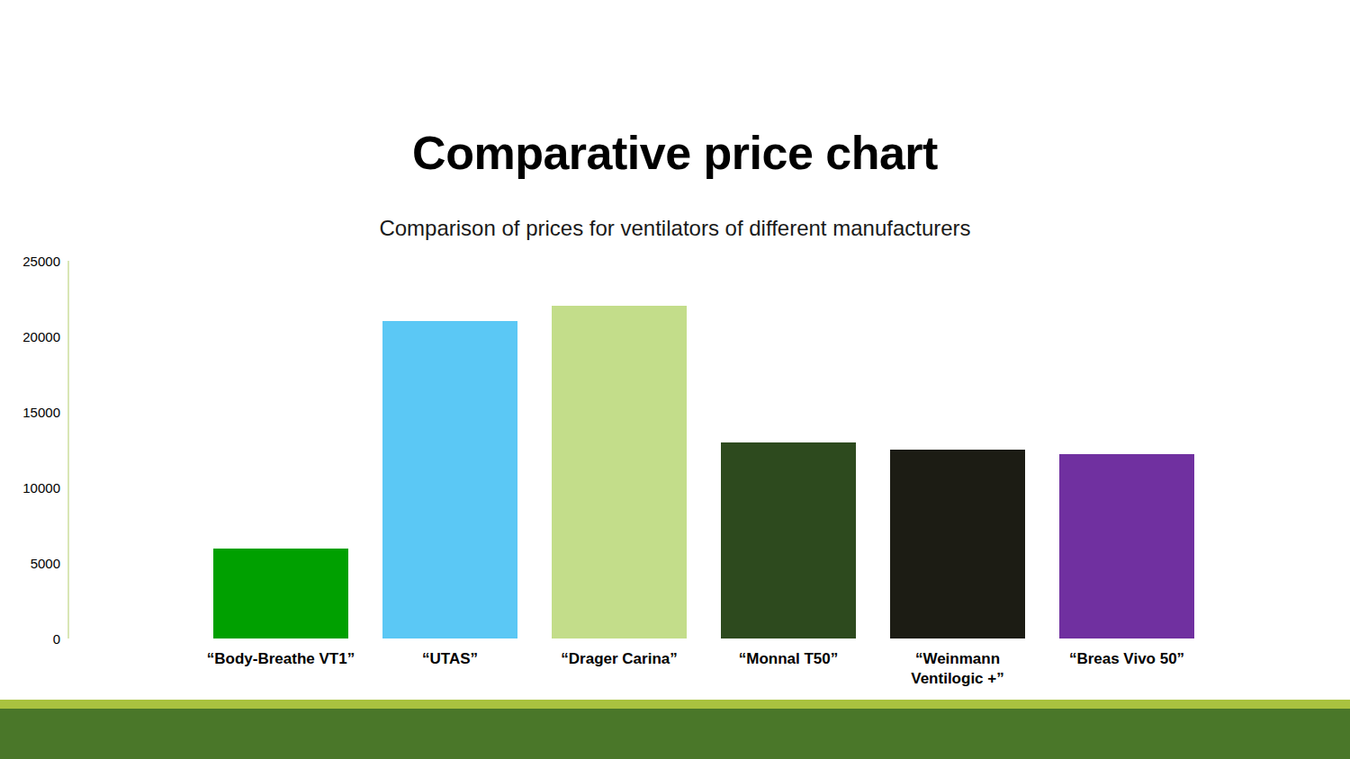Comparative price chart
Comparison of prices for ventilators of different manufacturers
25000
20000
15000
10000
5000
0
“Body-Breathe VT1”
“UTAS”
“Drager Carina”
“Monnal T50”
“Weinmann Ventilogic +”
“Breas Vivo 50”